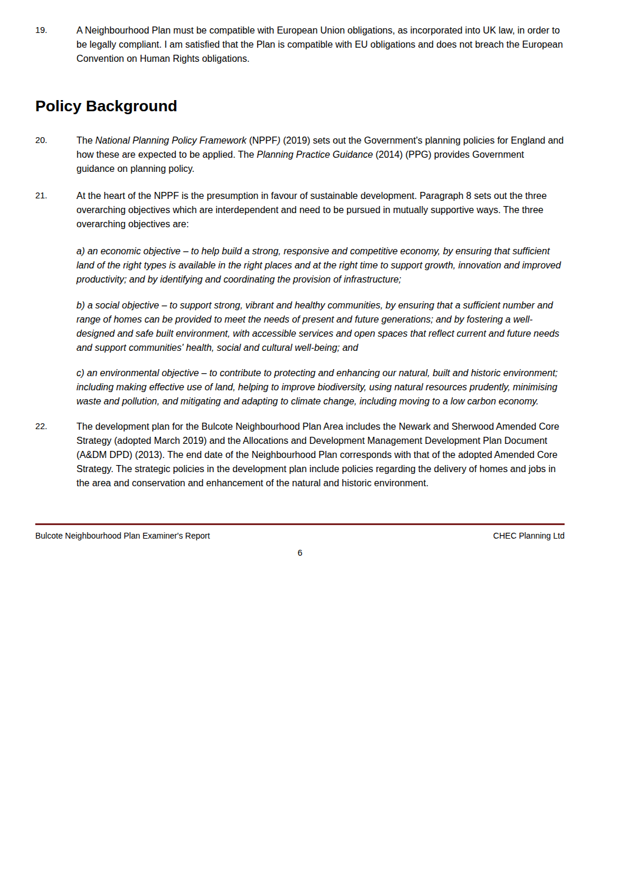19.
A Neighbourhood Plan must be compatible with European Union obligations, as incorporated into UK law, in order to be legally compliant. I am satisfied that the Plan is compatible with EU obligations and does not breach the European Convention on Human Rights obligations.
Policy Background
20.
The National Planning Policy Framework (NPPF) (2019) sets out the Government's planning policies for England and how these are expected to be applied. The Planning Practice Guidance (2014) (PPG) provides Government guidance on planning policy.
21.
At the heart of the NPPF is the presumption in favour of sustainable development. Paragraph 8 sets out the three overarching objectives which are interdependent and need to be pursued in mutually supportive ways. The three overarching objectives are:
a) an economic objective – to help build a strong, responsive and competitive economy, by ensuring that sufficient land of the right types is available in the right places and at the right time to support growth, innovation and improved productivity; and by identifying and coordinating the provision of infrastructure;
b) a social objective – to support strong, vibrant and healthy communities, by ensuring that a sufficient number and range of homes can be provided to meet the needs of present and future generations; and by fostering a well-designed and safe built environment, with accessible services and open spaces that reflect current and future needs and support communities' health, social and cultural well-being; and
c) an environmental objective – to contribute to protecting and enhancing our natural, built and historic environment; including making effective use of land, helping to improve biodiversity, using natural resources prudently, minimising waste and pollution, and mitigating and adapting to climate change, including moving to a low carbon economy.
22.
The development plan for the Bulcote Neighbourhood Plan Area includes the Newark and Sherwood Amended Core Strategy (adopted March 2019) and the Allocations and Development Management Development Plan Document (A&DM DPD) (2013). The end date of the Neighbourhood Plan corresponds with that of the adopted Amended Core Strategy. The strategic policies in the development plan include policies regarding the delivery of homes and jobs in the area and conservation and enhancement of the natural and historic environment.
Bulcote Neighbourhood Plan Examiner's Report
CHEC Planning Ltd
6